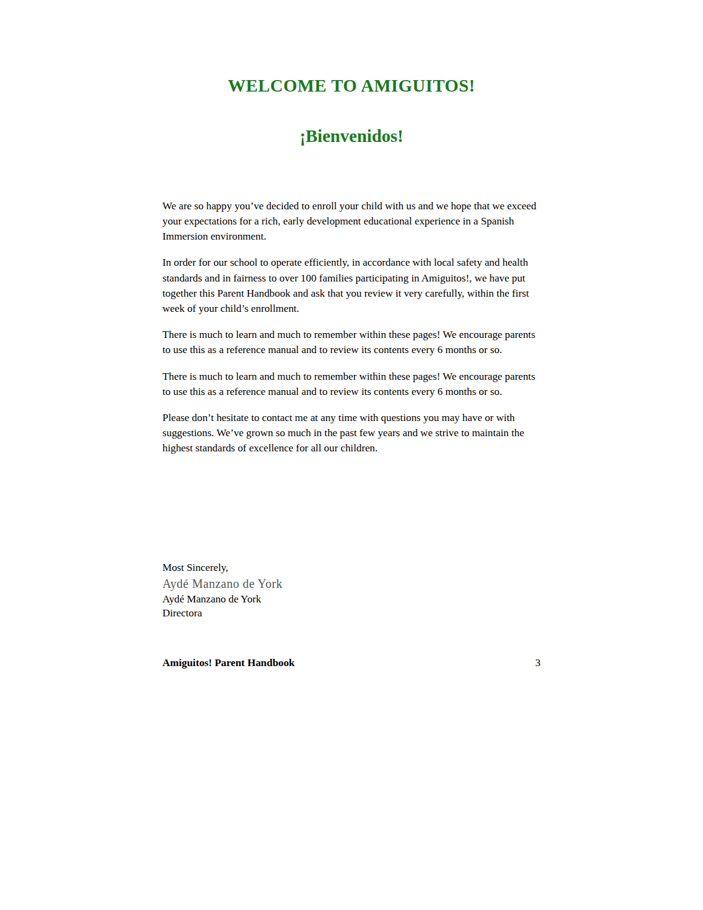WELCOME TO AMIGUITOS!
¡Bienvenidos!
We are so happy you’ve decided to enroll your child with us and we hope that we exceed your expectations for a rich, early development educational experience in a Spanish Immersion environment.
In order for our school to operate efficiently, in accordance with local safety and health standards and in fairness to over 100 families participating in Amiguitos!, we have put together this Parent Handbook and ask that you review it very carefully, within the first week of your child’s enrollment.
There is much to learn and much to remember within these pages! We encourage parents to use this as a reference manual and to review its contents every 6 months or so.
There is much to learn and much to remember within these pages! We encourage parents to use this as a reference manual and to review its contents every 6 months or so.
Please don’t hesitate to contact me at any time with questions you may have or with suggestions. We’ve grown so much in the past few years and we strive to maintain the highest standards of excellence for all our children.
Most Sincerely,
Aydé Manzano de York
Aydé Manzano de York
Directora
Amiguitos! Parent Handbook 3